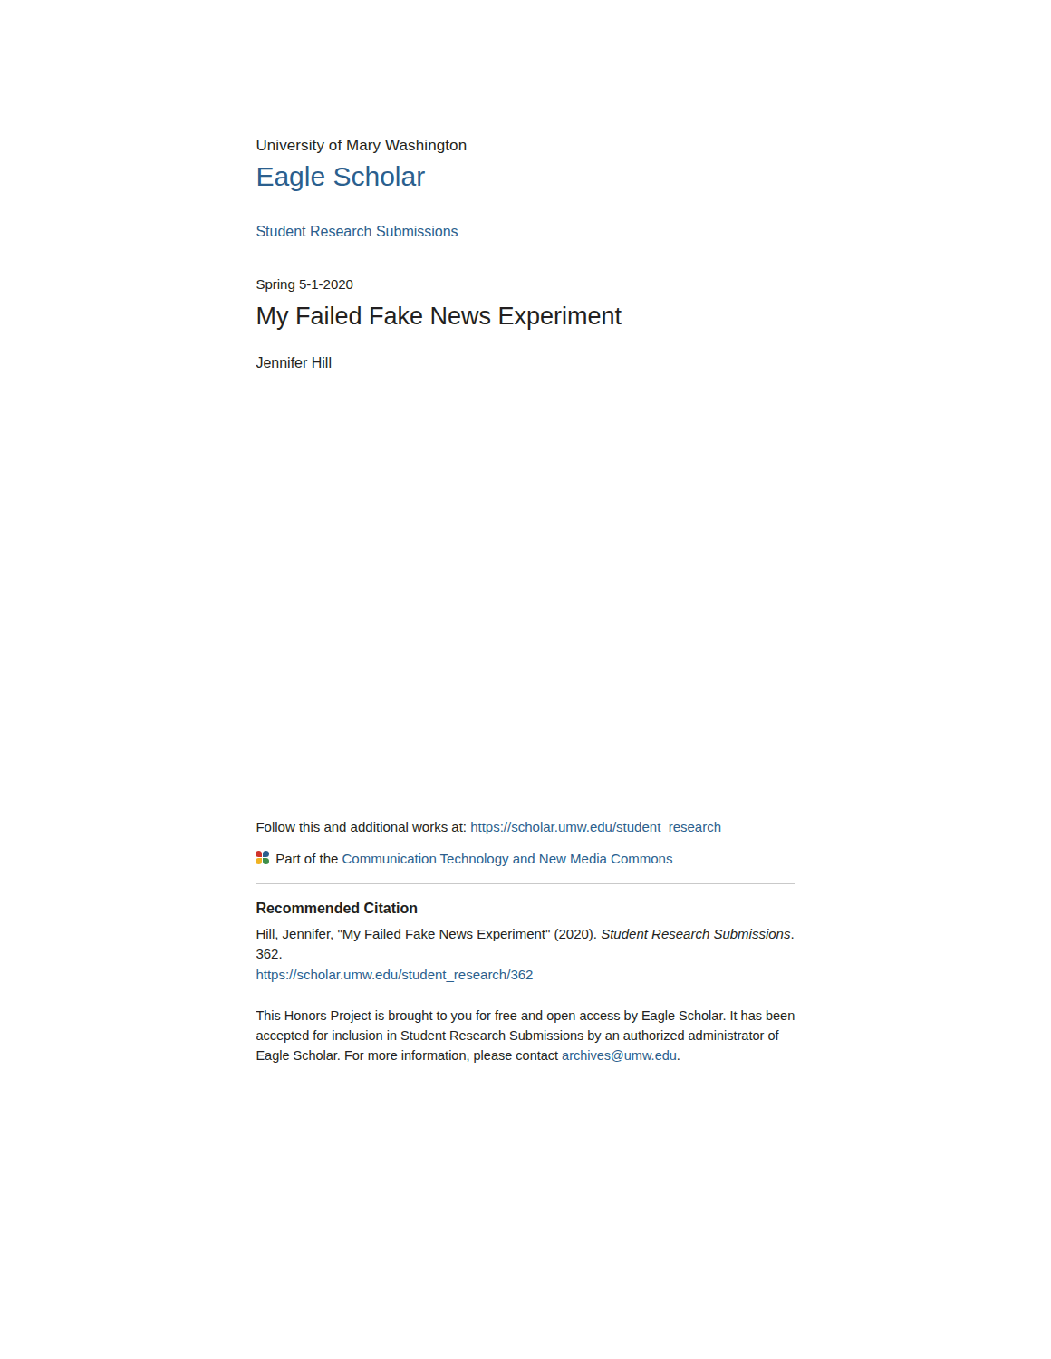University of Mary Washington
Eagle Scholar
Student Research Submissions
Spring 5-1-2020
My Failed Fake News Experiment
Jennifer Hill
Follow this and additional works at: https://scholar.umw.edu/student_research
Part of the Communication Technology and New Media Commons
Recommended Citation
Hill, Jennifer, "My Failed Fake News Experiment" (2020). Student Research Submissions. 362.
https://scholar.umw.edu/student_research/362
This Honors Project is brought to you for free and open access by Eagle Scholar. It has been accepted for inclusion in Student Research Submissions by an authorized administrator of Eagle Scholar. For more information, please contact archives@umw.edu.